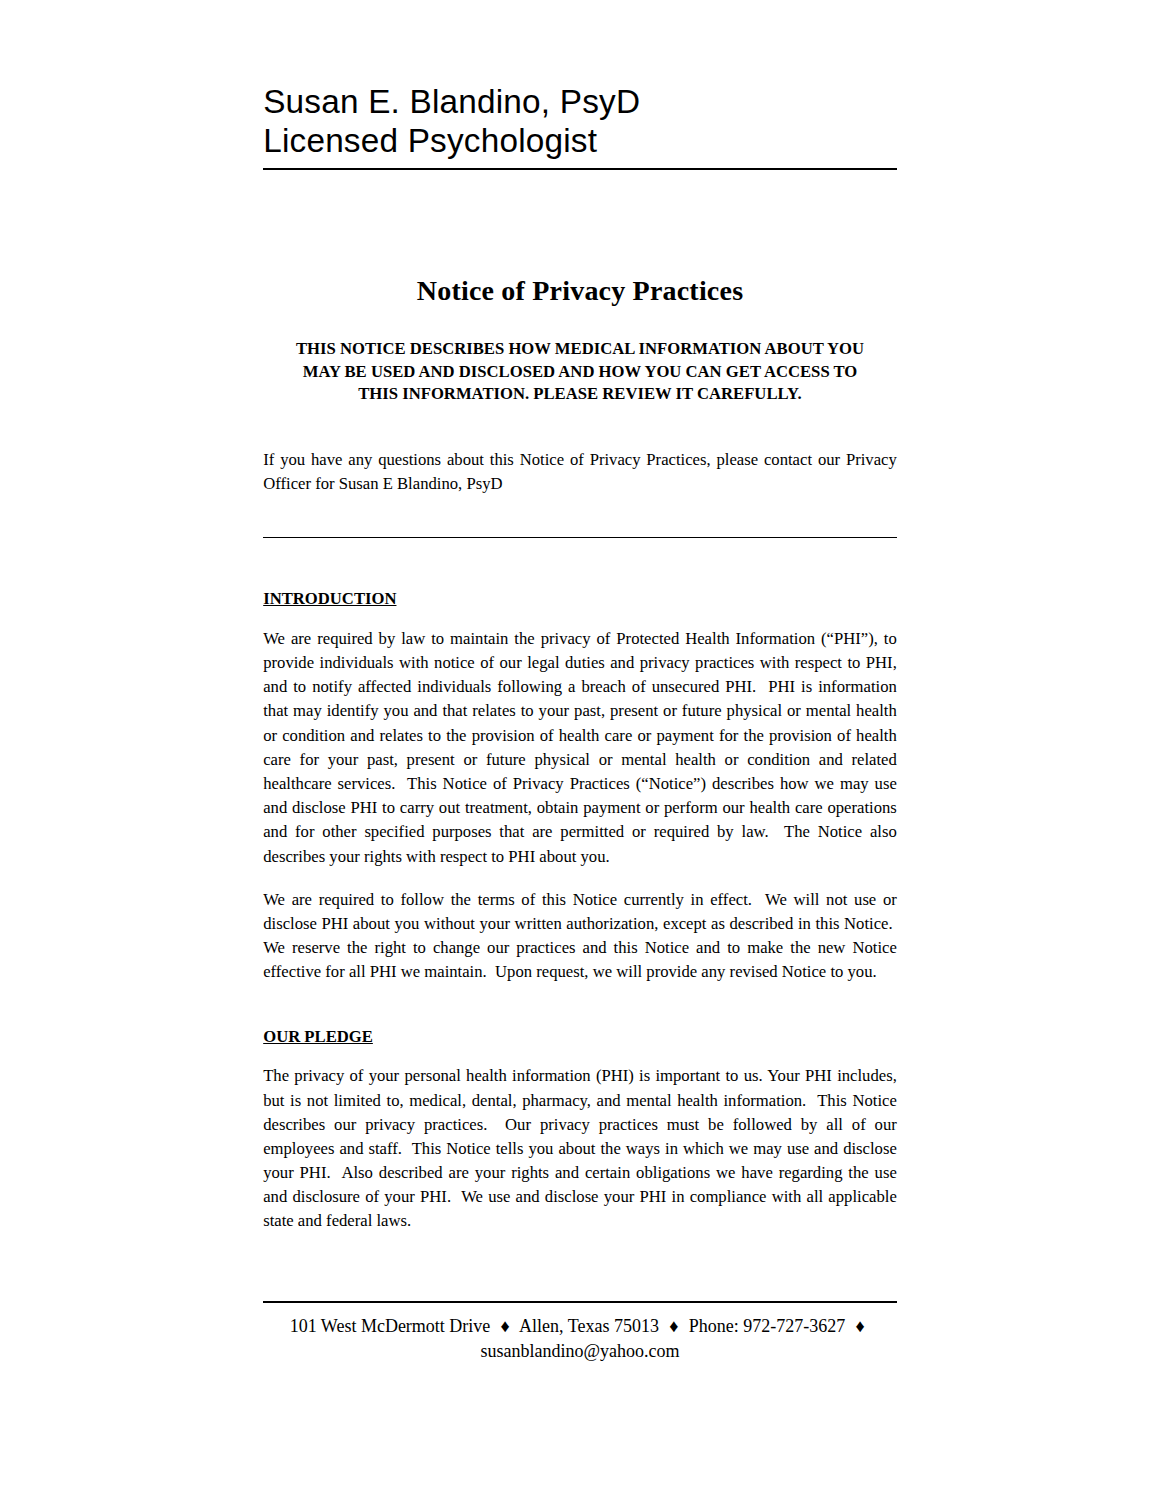Susan E. Blandino, PsyD Licensed Psychologist
Notice of Privacy Practices
THIS NOTICE DESCRIBES HOW MEDICAL INFORMATION ABOUT YOU MAY BE USED AND DISCLOSED AND HOW YOU CAN GET ACCESS TO THIS INFORMATION. PLEASE REVIEW IT CAREFULLY.
If you have any questions about this Notice of Privacy Practices, please contact our Privacy Officer for Susan E Blandino, PsyD
INTRODUCTION
We are required by law to maintain the privacy of Protected Health Information (“PHI”), to provide individuals with notice of our legal duties and privacy practices with respect to PHI, and to notify affected individuals following a breach of unsecured PHI. PHI is information that may identify you and that relates to your past, present or future physical or mental health or condition and relates to the provision of health care or payment for the provision of health care for your past, present or future physical or mental health or condition and related healthcare services. This Notice of Privacy Practices (“Notice”) describes how we may use and disclose PHI to carry out treatment, obtain payment or perform our health care operations and for other specified purposes that are permitted or required by law. The Notice also describes your rights with respect to PHI about you.
We are required to follow the terms of this Notice currently in effect. We will not use or disclose PHI about you without your written authorization, except as described in this Notice. We reserve the right to change our practices and this Notice and to make the new Notice effective for all PHI we maintain. Upon request, we will provide any revised Notice to you.
OUR PLEDGE
The privacy of your personal health information (PHI) is important to us. Your PHI includes, but is not limited to, medical, dental, pharmacy, and mental health information. This Notice describes our privacy practices. Our privacy practices must be followed by all of our employees and staff. This Notice tells you about the ways in which we may use and disclose your PHI. Also described are your rights and certain obligations we have regarding the use and disclosure of your PHI. We use and disclose your PHI in compliance with all applicable state and federal laws.
101 West McDermott Drive ♦ Allen, Texas 75013 ♦ Phone: 972-727-3627 ♦
susanblandino@yahoo.com